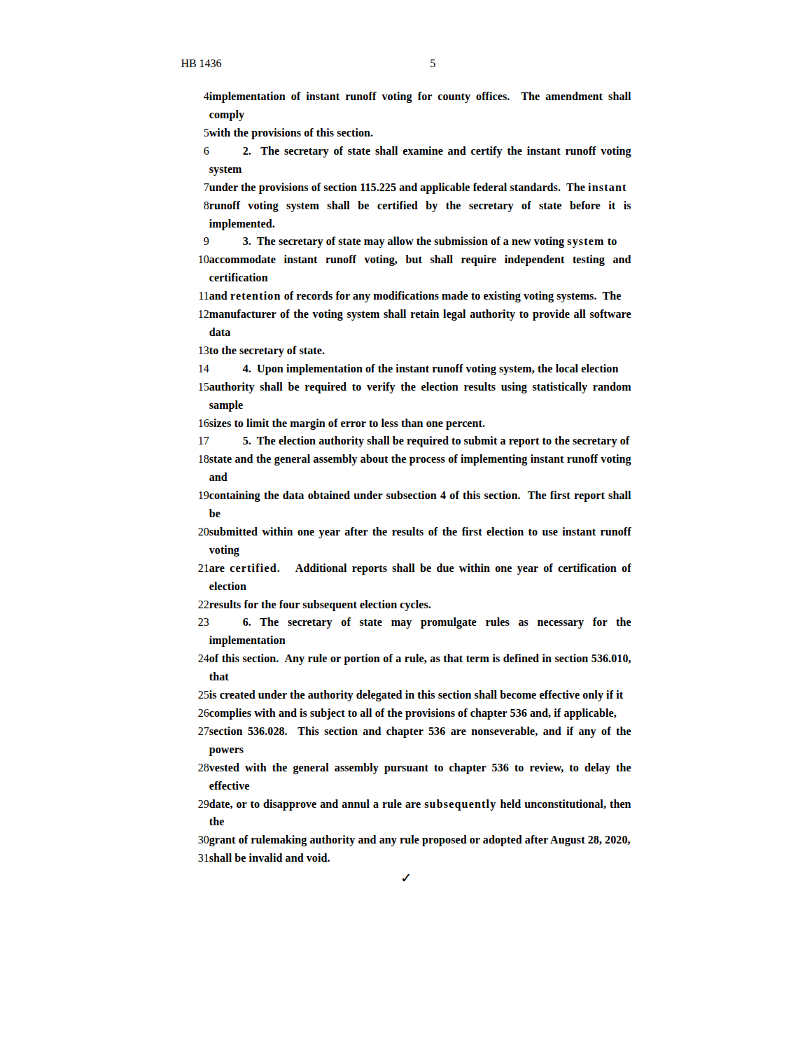HB 1436 5
| 4 | implementation of instant runoff voting for county offices. The amendment shall comply |
| 5 | with the provisions of this section. |
| 6 | 2. The secretary of state shall examine and certify the instant runoff voting system |
| 7 | under the provisions of section 115.225 and applicable federal standards. The instant |
| 8 | runoff voting system shall be certified by the secretary of state before it is implemented. |
| 9 | 3. The secretary of state may allow the submission of a new voting system to |
| 10 | accommodate instant runoff voting, but shall require independent testing and certification |
| 11 | and retention of records for any modifications made to existing voting systems. The |
| 12 | manufacturer of the voting system shall retain legal authority to provide all software data |
| 13 | to the secretary of state. |
| 14 | 4. Upon implementation of the instant runoff voting system, the local election |
| 15 | authority shall be required to verify the election results using statistically random sample |
| 16 | sizes to limit the margin of error to less than one percent. |
| 17 | 5. The election authority shall be required to submit a report to the secretary of |
| 18 | state and the general assembly about the process of implementing instant runoff voting and |
| 19 | containing the data obtained under subsection 4 of this section. The first report shall be |
| 20 | submitted within one year after the results of the first election to use instant runoff voting |
| 21 | are certified. Additional reports shall be due within one year of certification of election |
| 22 | results for the four subsequent election cycles. |
| 23 | 6. The secretary of state may promulgate rules as necessary for the implementation |
| 24 | of this section. Any rule or portion of a rule, as that term is defined in section 536.010, that |
| 25 | is created under the authority delegated in this section shall become effective only if it |
| 26 | complies with and is subject to all of the provisions of chapter 536 and, if applicable, |
| 27 | section 536.028. This section and chapter 536 are nonseverable, and if any of the powers |
| 28 | vested with the general assembly pursuant to chapter 536 to review, to delay the effective |
| 29 | date, or to disapprove and annul a rule are subsequently held unconstitutional, then the |
| 30 | grant of rulemaking authority and any rule proposed or adopted after August 28, 2020, |
| 31 | shall be invalid and void. |
✓